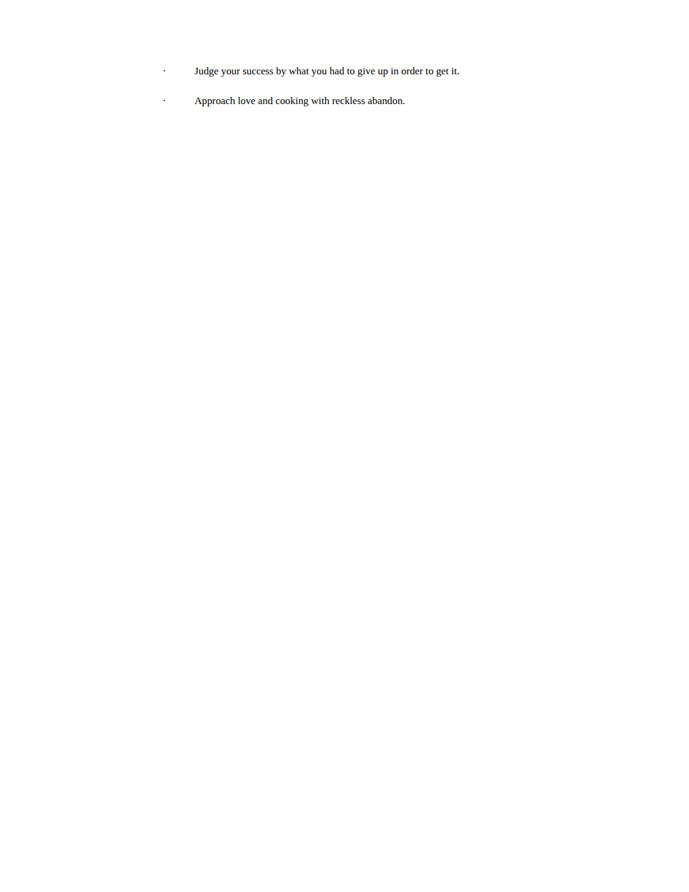Judge your success by what you had to give up in order to get it.
Approach love and cooking with reckless abandon.